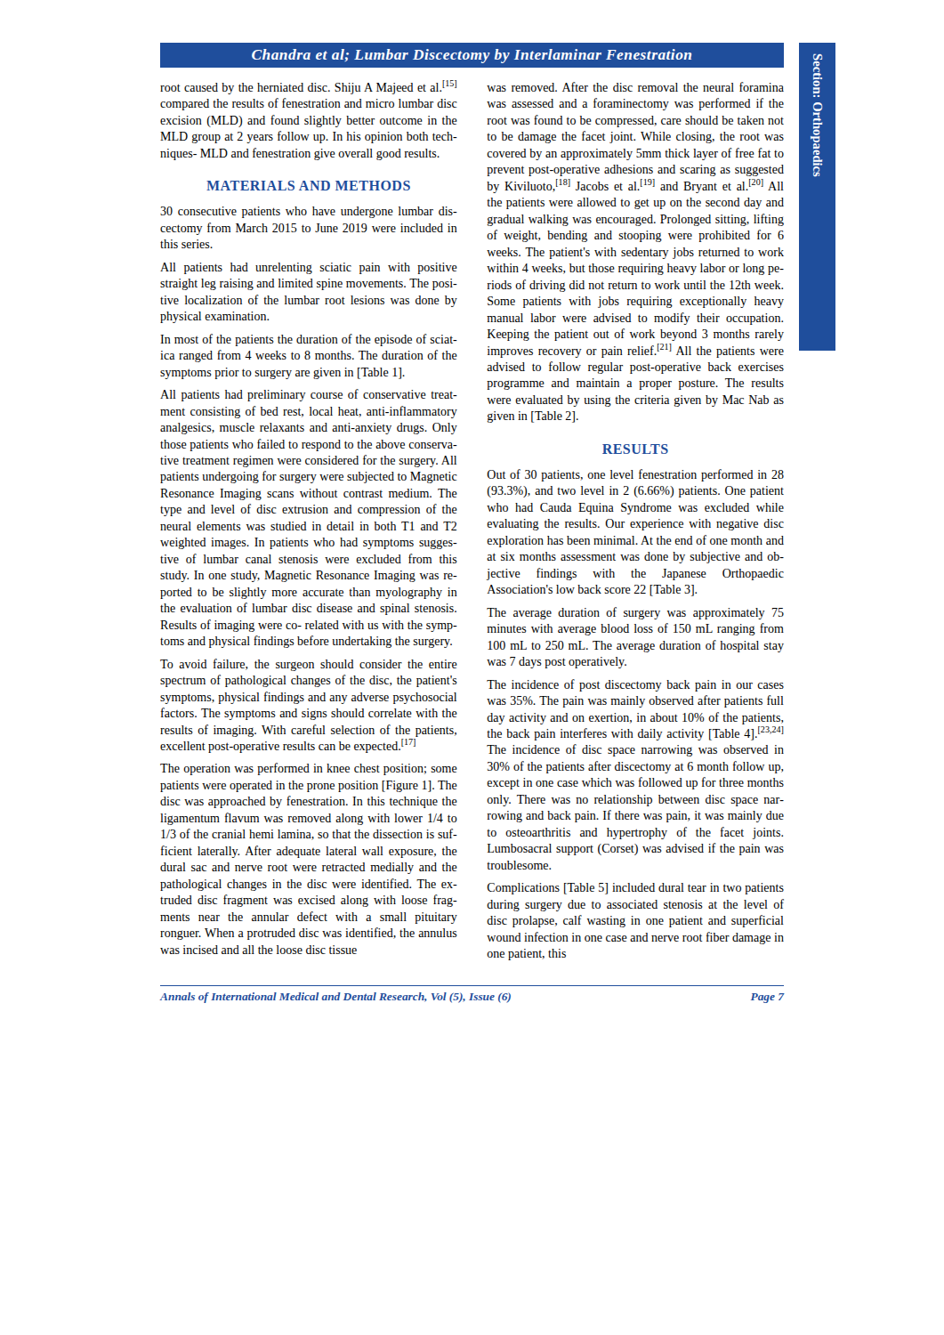Chandra et al; Lumbar Discectomy by Interlaminar Fenestration
Section: Orthopaedics
root caused by the herniated disc. Shiju A Majeed et al.[15] compared the results of fenestration and micro lumbar disc excision (MLD) and found slightly better outcome in the MLD group at 2 years follow up. In his opinion both techniques- MLD and fenestration give overall good results.
MATERIALS AND METHODS
30 consecutive patients who have undergone lumbar discectomy from March 2015 to June 2019 were included in this series.
All patients had unrelenting sciatic pain with positive straight leg raising and limited spine movements. The positive localization of the lumbar root lesions was done by physical examination.
In most of the patients the duration of the episode of sciatica ranged from 4 weeks to 8 months. The duration of the symptoms prior to surgery are given in [Table 1].
All patients had preliminary course of conservative treatment consisting of bed rest, local heat, anti-inflammatory analgesics, muscle relaxants and anti-anxiety drugs. Only those patients who failed to respond to the above conservative treatment regimen were considered for the surgery. All patients undergoing for surgery were subjected to Magnetic Resonance Imaging scans without contrast medium. The type and level of disc extrusion and compression of the neural elements was studied in detail in both T1 and T2 weighted images. In patients who had symptoms suggestive of lumbar canal stenosis were excluded from this study. In one study, Magnetic Resonance Imaging was reported to be slightly more accurate than myolography in the evaluation of lumbar disc disease and spinal stenosis. Results of imaging were co- related with us with the symptoms and physical findings before undertaking the surgery.
To avoid failure, the surgeon should consider the entire spectrum of pathological changes of the disc, the patient's symptoms, physical findings and any adverse psychosocial factors. The symptoms and signs should correlate with the results of imaging. With careful selection of the patients, excellent post-operative results can be expected.[17]
The operation was performed in knee chest position; some patients were operated in the prone position [Figure 1]. The disc was approached by fenestration. In this technique the ligamentum flavum was removed along with lower 1/4 to 1/3 of the cranial hemi lamina, so that the dissection is sufficient laterally. After adequate lateral wall exposure, the dural sac and nerve root were retracted medially and the pathological changes in the disc were identified. The extruded disc fragment was excised along with loose fragments near the annular defect with a small pituitary ronguer. When a protruded disc was identified, the annulus was incised and all the loose disc tissue
was removed. After the disc removal the neural foramina was assessed and a foraminectomy was performed if the root was found to be compressed, care should be taken not to be damage the facet joint. While closing, the root was covered by an approximately 5mm thick layer of free fat to prevent post-operative adhesions and scaring as suggested by Kiviluoto,[18] Jacobs et al.[19] and Bryant et al.[20] All the patients were allowed to get up on the second day and gradual walking was encouraged. Prolonged sitting, lifting of weight, bending and stooping were prohibited for 6 weeks. The patient's with sedentary jobs returned to work within 4 weeks, but those requiring heavy labor or long periods of driving did not return to work until the 12th week. Some patients with jobs requiring exceptionally heavy manual labor were advised to modify their occupation. Keeping the patient out of work beyond 3 months rarely improves recovery or pain relief.[21] All the patients were advised to follow regular post-operative back exercises programme and maintain a proper posture. The results were evaluated by using the criteria given by Mac Nab as given in [Table 2].
RESULTS
Out of 30 patients, one level fenestration performed in 28 (93.3%), and two level in 2 (6.66%) patients. One patient who had Cauda Equina Syndrome was excluded while evaluating the results. Our experience with negative disc exploration has been minimal. At the end of one month and at six months assessment was done by subjective and objective findings with the Japanese Orthopaedic Association's low back score 22 [Table 3].
The average duration of surgery was approximately 75 minutes with average blood loss of 150 mL ranging from 100 mL to 250 mL. The average duration of hospital stay was 7 days post operatively.
The incidence of post discectomy back pain in our cases was 35%. The pain was mainly observed after patients full day activity and on exertion, in about 10% of the patients, the back pain interferes with daily activity [Table 4].[23,24] The incidence of disc space narrowing was observed in 30% of the patients after discectomy at 6 month follow up, except in one case which was followed up for three months only. There was no relationship between disc space narrowing and back pain. If there was pain, it was mainly due to osteoarthritis and hypertrophy of the facet joints. Lumbosacral support (Corset) was advised if the pain was troublesome.
Complications [Table 5] included dural tear in two patients during surgery due to associated stenosis at the level of disc prolapse, calf wasting in one patient and superficial wound infection in one case and nerve root fiber damage in one patient, this
Annals of International Medical and Dental Research, Vol (5), Issue (6)
Page 7